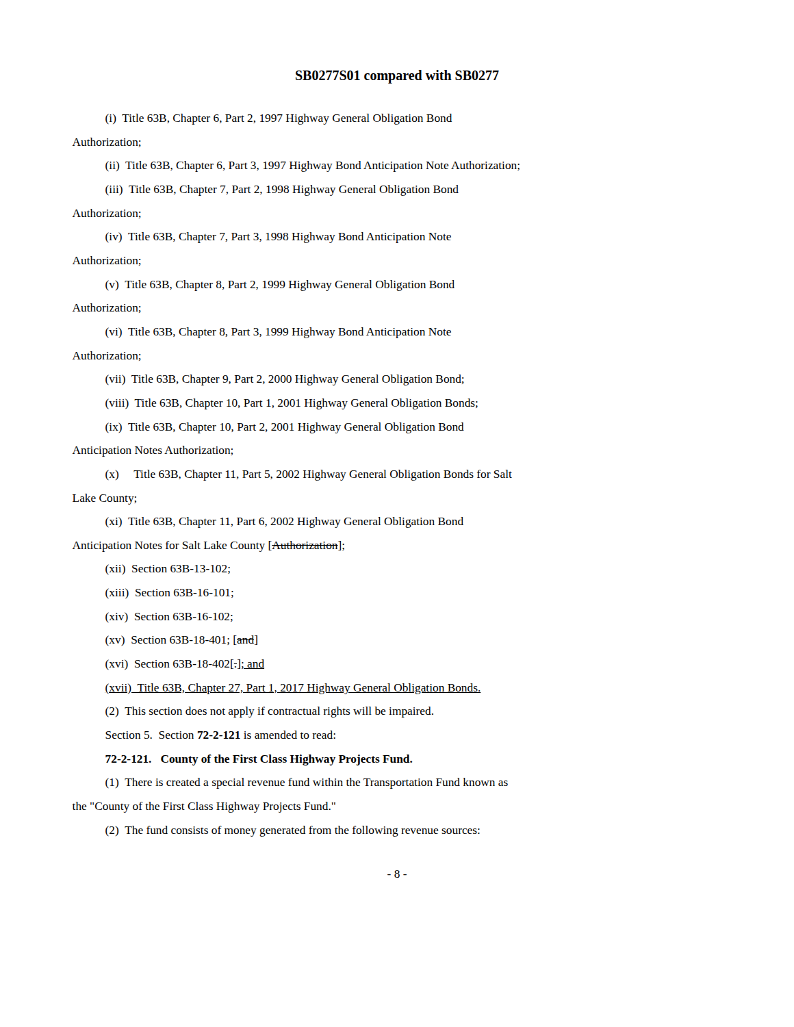SB0277S01 compared with SB0277
(i) Title 63B, Chapter 6, Part 2, 1997 Highway General Obligation Bond
Authorization;
(ii) Title 63B, Chapter 6, Part 3, 1997 Highway Bond Anticipation Note Authorization;
(iii) Title 63B, Chapter 7, Part 2, 1998 Highway General Obligation Bond
Authorization;
(iv) Title 63B, Chapter 7, Part 3, 1998 Highway Bond Anticipation Note
Authorization;
(v) Title 63B, Chapter 8, Part 2, 1999 Highway General Obligation Bond
Authorization;
(vi) Title 63B, Chapter 8, Part 3, 1999 Highway Bond Anticipation Note
Authorization;
(vii) Title 63B, Chapter 9, Part 2, 2000 Highway General Obligation Bond;
(viii) Title 63B, Chapter 10, Part 1, 2001 Highway General Obligation Bonds;
(ix) Title 63B, Chapter 10, Part 2, 2001 Highway General Obligation Bond
Anticipation Notes Authorization;
(x) Title 63B, Chapter 11, Part 5, 2002 Highway General Obligation Bonds for Salt
Lake County;
(xi) Title 63B, Chapter 11, Part 6, 2002 Highway General Obligation Bond
Anticipation Notes for Salt Lake County [Authorization];
(xii) Section 63B-13-102;
(xiii) Section 63B-16-101;
(xiv) Section 63B-16-102;
(xv) Section 63B-18-401; [and]
(xvi) Section 63B-18-402[.]; and
(xvii) Title 63B, Chapter 27, Part 1, 2017 Highway General Obligation Bonds.
(2) This section does not apply if contractual rights will be impaired.
Section 5. Section 72-2-121 is amended to read:
72-2-121. County of the First Class Highway Projects Fund.
(1) There is created a special revenue fund within the Transportation Fund known as
the "County of the First Class Highway Projects Fund."
(2) The fund consists of money generated from the following revenue sources:
- 8 -